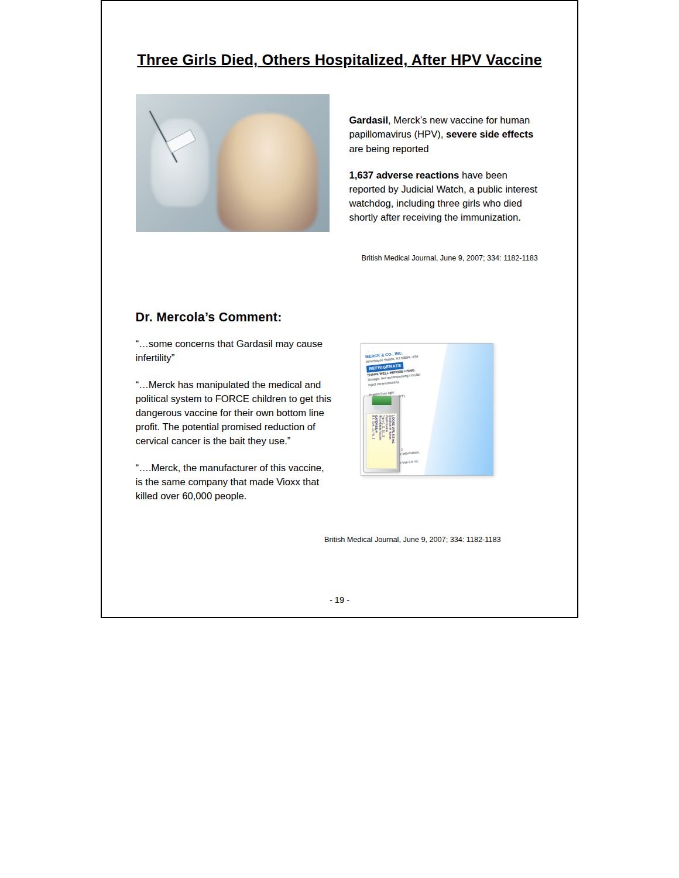Three Girls Died, Others Hospitalized, After HPV Vaccine
Gardasil, Merck’s new vaccine for human papillomavirus (HPV), severe side effects are being reported
1,637 adverse reactions have been reported by Judicial Watch, a public interest watchdog, including three girls who died shortly after receiving the immunization.
British Medical Journal, June 9, 2007; 334: 1182-1183
Dr. Mercola’s Comment:
“…some concerns that Gardasil may cause infertility”
“…Merck has manipulated the medical and political system to FORCE children to get this dangerous vaccine for their own bottom line profit. The potential promised reduction of cervical cancer is the bait they use.”
“….Merck, the manufacturer of this vaccine, is the same company that made Vioxx that killed over 60,000 people.
MERCK & CO., INC.
Whitehouse Station, NJ 08889, USA
REFRIGERATE
SHAKE WELL BEFORE USING.
Dosage: See accompanying circular.
Inject intramuscularly.
Protect from light.
Store at 2-8°C (36-46°F)
DO NOT FREEZE.
U.S. Govt. License No. 2
For product and service information,
call 1-800-672-6372.
No. 4045 | Single-dose Vial 0.5 mL
9670501
1 DOSE VIAL 0.5 mL
Quadrivalent Human
Papillomavirus
Types 6, 11, 16, 18
Recombinant Vaccine
GARDASIL®
U.S. Govt. Lic. No. 2
British Medical Journal, June 9, 2007; 334: 1182-1183
- 19 -